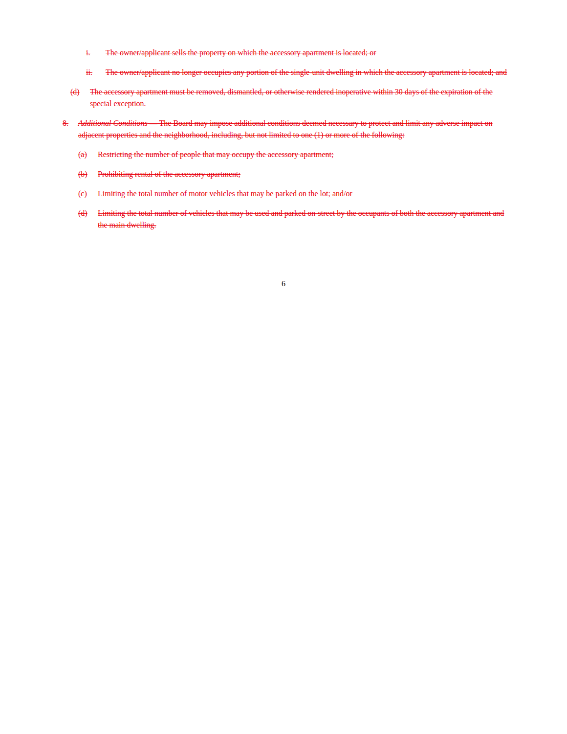i. The owner/applicant sells the property on which the accessory apartment is located; or
ii. The owner/applicant no longer occupies any portion of the single-unit dwelling in which the accessory apartment is located; and
(d) The accessory apartment must be removed, dismantled, or otherwise rendered inoperative within 30 days of the expiration of the special exception.
8. Additional Conditions — The Board may impose additional conditions deemed necessary to protect and limit any adverse impact on adjacent properties and the neighborhood, including, but not limited to one (1) or more of the following:
(a) Restricting the number of people that may occupy the accessory apartment;
(b) Prohibiting rental of the accessory apartment;
(c) Limiting the total number of motor vehicles that may be parked on the lot; and/or
(d) Limiting the total number of vehicles that may be used and parked on-street by the occupants of both the accessory apartment and the main dwelling.
6